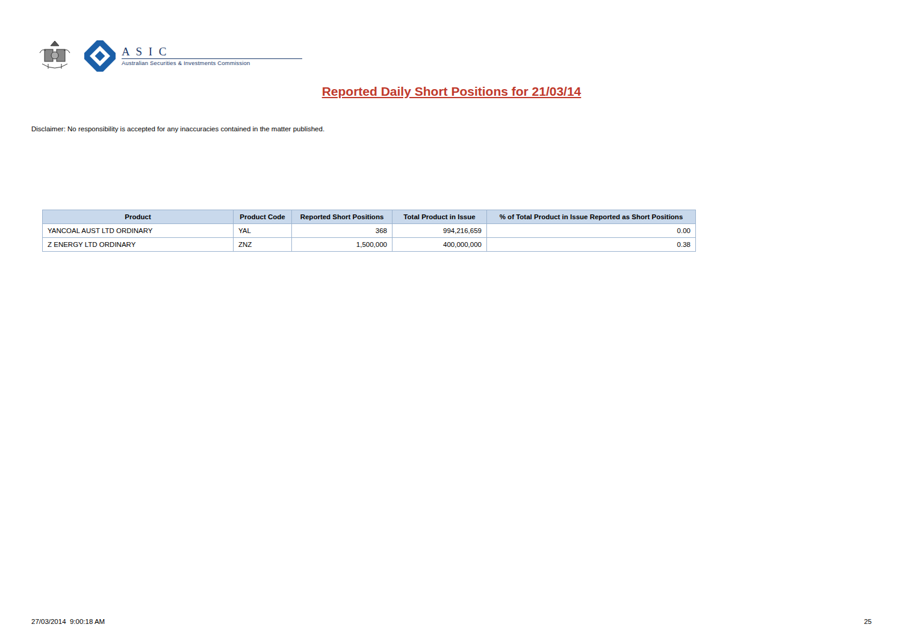A S I C
Australian Securities & Investments Commission
Reported Daily Short Positions for 21/03/14
Disclaimer: No responsibility is accepted for any inaccuracies contained in the matter published.
| Product | Product Code | Reported Short Positions | Total Product in Issue | % of Total Product in Issue Reported as Short Positions |
| --- | --- | --- | --- | --- |
| YANCOAL AUST LTD ORDINARY | YAL | 368 | 994,216,659 | 0.00 |
| Z ENERGY LTD ORDINARY | ZNZ | 1,500,000 | 400,000,000 | 0.38 |
27/03/2014 9:00:18 AM 25